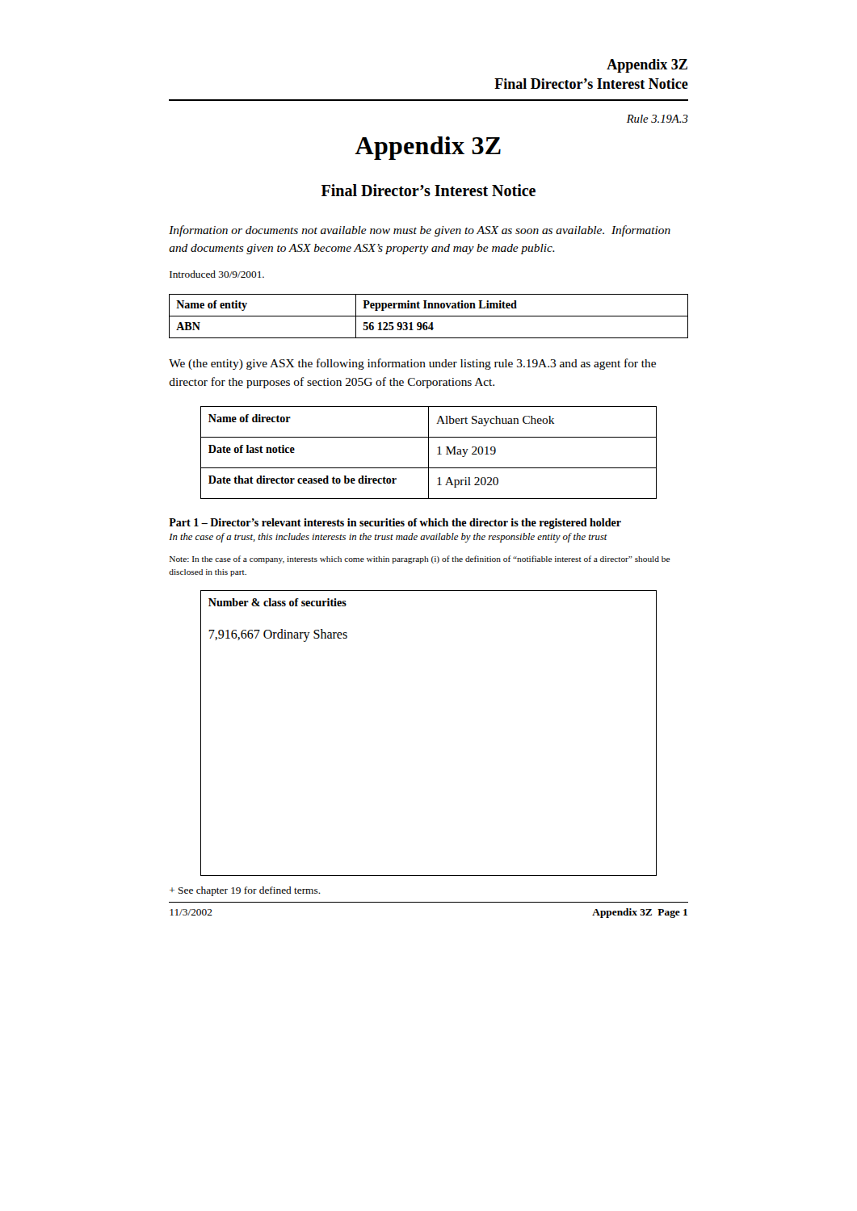Appendix 3Z
Final Director’s Interest Notice
Rule 3.19A.3
Appendix 3Z
Final Director’s Interest Notice
Information or documents not available now must be given to ASX as soon as available. Information and documents given to ASX become ASX’s property and may be made public.
Introduced 30/9/2001.
| Name of entity | Peppermint Innovation Limited |
| ABN | 56 125 931 964 |
We (the entity) give ASX the following information under listing rule 3.19A.3 and as agent for the director for the purposes of section 205G of the Corporations Act.
| Name of director | Albert Saychuan Cheok |
| Date of last notice | 1 May 2019 |
| Date that director ceased to be director | 1 April 2020 |
Part 1 – Director’s relevant interests in securities of which the director is the registered holder
In the case of a trust, this includes interests in the trust made available by the responsible entity of the trust
Note: In the case of a company, interests which come within paragraph (i) of the definition of “notifiable interest of a director” should be disclosed in this part.
| Number & class of securities 7,916,667 Ordinary Shares |
+ See chapter 19 for defined terms.
11/3/2002 Appendix 3Z Page 1